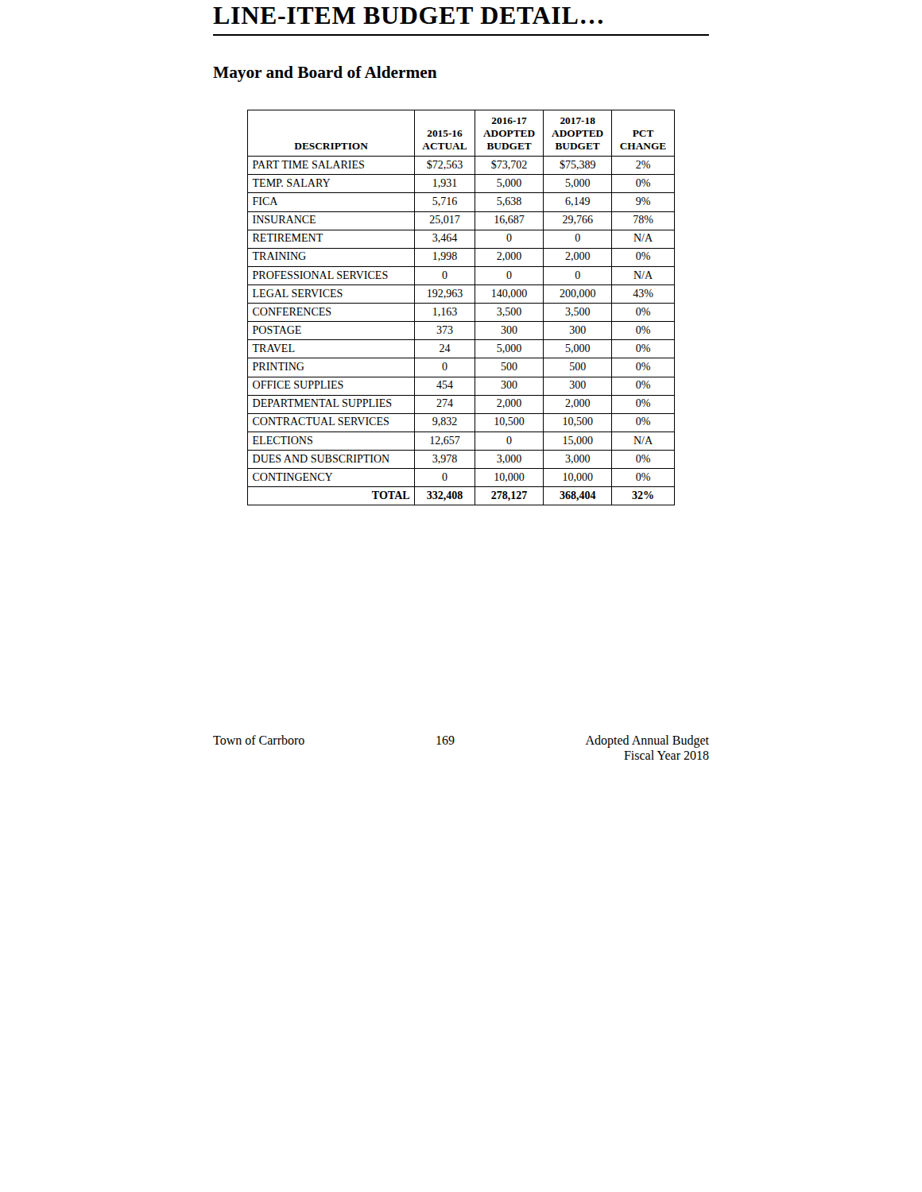LINE-ITEM BUDGET DETAIL…
Mayor and Board of Aldermen
| DESCRIPTION | 2015-16 ACTUAL | 2016-17 ADOPTED BUDGET | 2017-18 ADOPTED BUDGET | PCT CHANGE |
| --- | --- | --- | --- | --- |
| PART TIME SALARIES | $72,563 | $73,702 | $75,389 | 2% |
| TEMP. SALARY | 1,931 | 5,000 | 5,000 | 0% |
| FICA | 5,716 | 5,638 | 6,149 | 9% |
| INSURANCE | 25,017 | 16,687 | 29,766 | 78% |
| RETIREMENT | 3,464 | 0 | 0 | N/A |
| TRAINING | 1,998 | 2,000 | 2,000 | 0% |
| PROFESSIONAL SERVICES | 0 | 0 | 0 | N/A |
| LEGAL SERVICES | 192,963 | 140,000 | 200,000 | 43% |
| CONFERENCES | 1,163 | 3,500 | 3,500 | 0% |
| POSTAGE | 373 | 300 | 300 | 0% |
| TRAVEL | 24 | 5,000 | 5,000 | 0% |
| PRINTING | 0 | 500 | 500 | 0% |
| OFFICE SUPPLIES | 454 | 300 | 300 | 0% |
| DEPARTMENTAL SUPPLIES | 274 | 2,000 | 2,000 | 0% |
| CONTRACTUAL SERVICES | 9,832 | 10,500 | 10,500 | 0% |
| ELECTIONS | 12,657 | 0 | 15,000 | N/A |
| DUES AND SUBSCRIPTION | 3,978 | 3,000 | 3,000 | 0% |
| CONTINGENCY | 0 | 10,000 | 10,000 | 0% |
| TOTAL | 332,408 | 278,127 | 368,404 | 32% |
Town of Carrboro
169
Adopted Annual Budget
Fiscal Year 2018